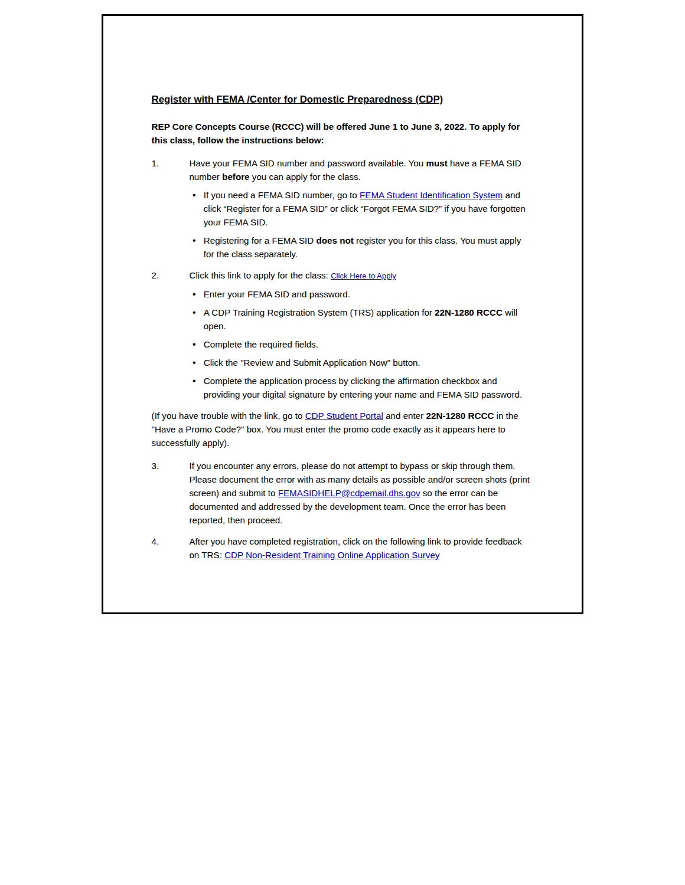Register with FEMA /Center for Domestic Preparedness (CDP)
REP Core Concepts Course (RCCC) will be offered June 1 to June 3, 2022. To apply for this class, follow the instructions below:
Have your FEMA SID number and password available. You must have a FEMA SID number before you can apply for the class.
If you need a FEMA SID number, go to FEMA Student Identification System and click “Register for a FEMA SID” or click “Forgot FEMA SID?” if you have forgotten your FEMA SID.
Registering for a FEMA SID does not register you for this class. You must apply for the class separately.
Click this link to apply for the class: Click Here to Apply
Enter your FEMA SID and password.
A CDP Training Registration System (TRS) application for 22N-1280 RCCC will open.
Complete the required fields.
Click the "Review and Submit Application Now" button.
Complete the application process by clicking the affirmation checkbox and providing your digital signature by entering your name and FEMA SID password.
(If you have trouble with the link, go to CDP Student Portal and enter 22N-1280 RCCC in the "Have a Promo Code?" box. You must enter the promo code exactly as it appears here to successfully apply).
If you encounter any errors, please do not attempt to bypass or skip through them. Please document the error with as many details as possible and/or screen shots (print screen) and submit to FEMASIDHELP@cdpemail.dhs.gov so the error can be documented and addressed by the development team. Once the error has been reported, then proceed.
After you have completed registration, click on the following link to provide feedback on TRS: CDP Non-Resident Training Online Application Survey